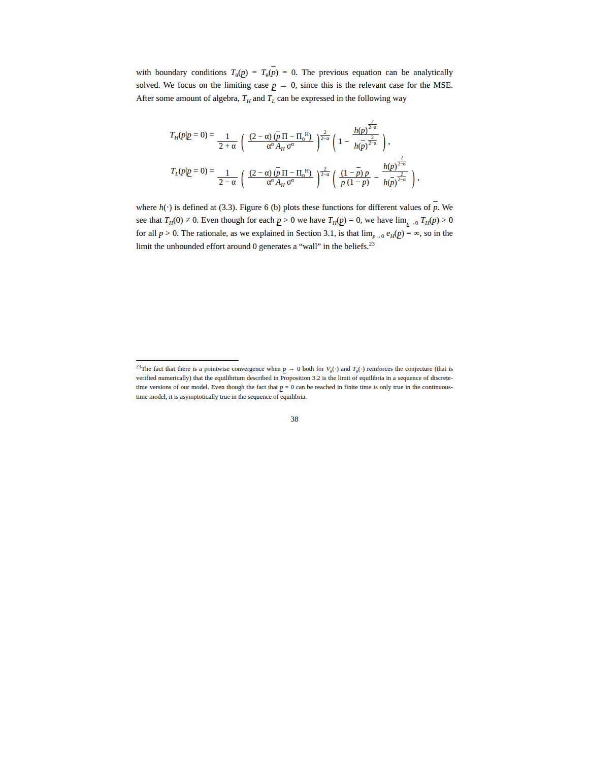with boundary conditions Tθ(p) = Tθ(p) = 0. The previous equation can be analytically solved. We focus on the limiting case p → 0, since this is the relevant case for the MSE. After some amount of algebra, TH and TL can be expressed in the following way
| T H ( p / p = 0) | = | 1 2 + α ( (2 − α) ( p Π − Π 0 H ) α α A H σ α ) 2 2−α ( 1 − h ( p ) 2 2−α h ( p ) 2 2−α ) , |
| T L ( p / p = 0) | = | 1 2 − α ( (2 − α) ( p Π − Π 0 H ) α α A H σ α ) 2 2−α ( (1 − p ) p p (1 − p ) − h ( p ) 2 2−α h ( p ) 2 2−α ) , |
where h(·) is defined at (3.3). Figure 6 (b) plots these functions for different values of p. We see that TH(0) ≠ 0. Even though for each p > 0 we have TH(p) = 0, we have limp→0 TH(p) > 0 for all p > 0. The rationale, as we explained in Section 3.1, is that limp→0 eH(p) = ∞, so in the limit the unbounded effort around 0 generates a “wall” in the beliefs.23
23The fact that there is a pointwise convergence when p → 0 both for Vθ(·) and Tθ(·) reinforces the conjecture (that is verified numerically) that the equilibrium described in Proposition 3.2 is the limit of equilibria in a sequence of discrete-time versions of our model. Even though the fact that p = 0 can be reached in finite time is only true in the continuous-time model, it is asymptotically true in the sequence of equilibria.
38